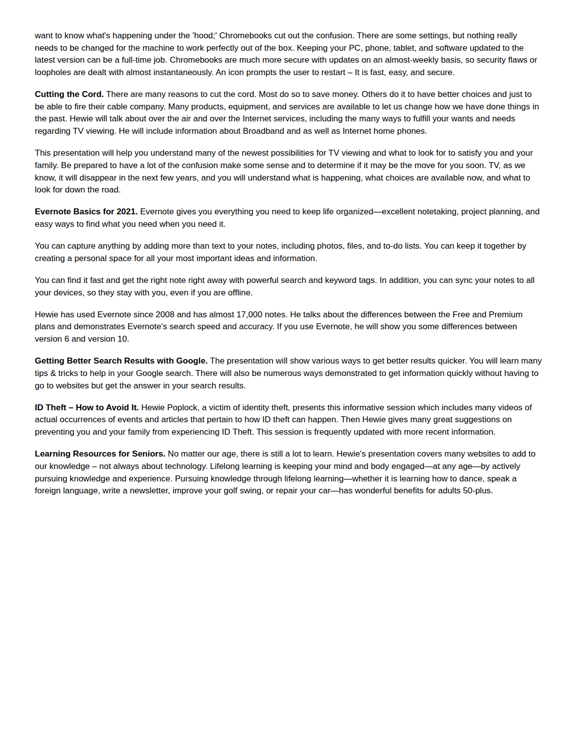want to know what's happening under the 'hood;' Chromebooks cut out the confusion. There are some settings, but nothing really needs to be changed for the machine to work perfectly out of the box. Keeping your PC, phone, tablet, and software updated to the latest version can be a full-time job. Chromebooks are much more secure with updates on an almost-weekly basis, so security flaws or loopholes are dealt with almost instantaneously. An icon prompts the user to restart – It is fast, easy, and secure.
Cutting the Cord. There are many reasons to cut the cord. Most do so to save money. Others do it to have better choices and just to be able to fire their cable company. Many products, equipment, and services are available to let us change how we have done things in the past. Hewie will talk about over the air and over the Internet services, including the many ways to fulfill your wants and needs regarding TV viewing. He will include information about Broadband and as well as Internet home phones.
This presentation will help you understand many of the newest possibilities for TV viewing and what to look for to satisfy you and your family. Be prepared to have a lot of the confusion make some sense and to determine if it may be the move for you soon. TV, as we know, it will disappear in the next few years, and you will understand what is happening, what choices are available now, and what to look for down the road.
Evernote Basics for 2021. Evernote gives you everything you need to keep life organized—excellent notetaking, project planning, and easy ways to find what you need when you need it.
You can capture anything by adding more than text to your notes, including photos, files, and to-do lists. You can keep it together by creating a personal space for all your most important ideas and information.
You can find it fast and get the right note right away with powerful search and keyword tags. In addition, you can sync your notes to all your devices, so they stay with you, even if you are offline.
Hewie has used Evernote since 2008 and has almost 17,000 notes. He talks about the differences between the Free and Premium plans and demonstrates Evernote's search speed and accuracy. If you use Evernote, he will show you some differences between version 6 and version 10.
Getting Better Search Results with Google. The presentation will show various ways to get better results quicker. You will learn many tips & tricks to help in your Google search. There will also be numerous ways demonstrated to get information quickly without having to go to websites but get the answer in your search results.
ID Theft – How to Avoid It. Hewie Poplock, a victim of identity theft, presents this informative session which includes many videos of actual occurrences of events and articles that pertain to how ID theft can happen. Then Hewie gives many great suggestions on preventing you and your family from experiencing ID Theft. This session is frequently updated with more recent information.
Learning Resources for Seniors. No matter our age, there is still a lot to learn. Hewie's presentation covers many websites to add to our knowledge – not always about technology. Lifelong learning is keeping your mind and body engaged—at any age—by actively pursuing knowledge and experience. Pursuing knowledge through lifelong learning—whether it is learning how to dance, speak a foreign language, write a newsletter, improve your golf swing, or repair your car—has wonderful benefits for adults 50-plus.